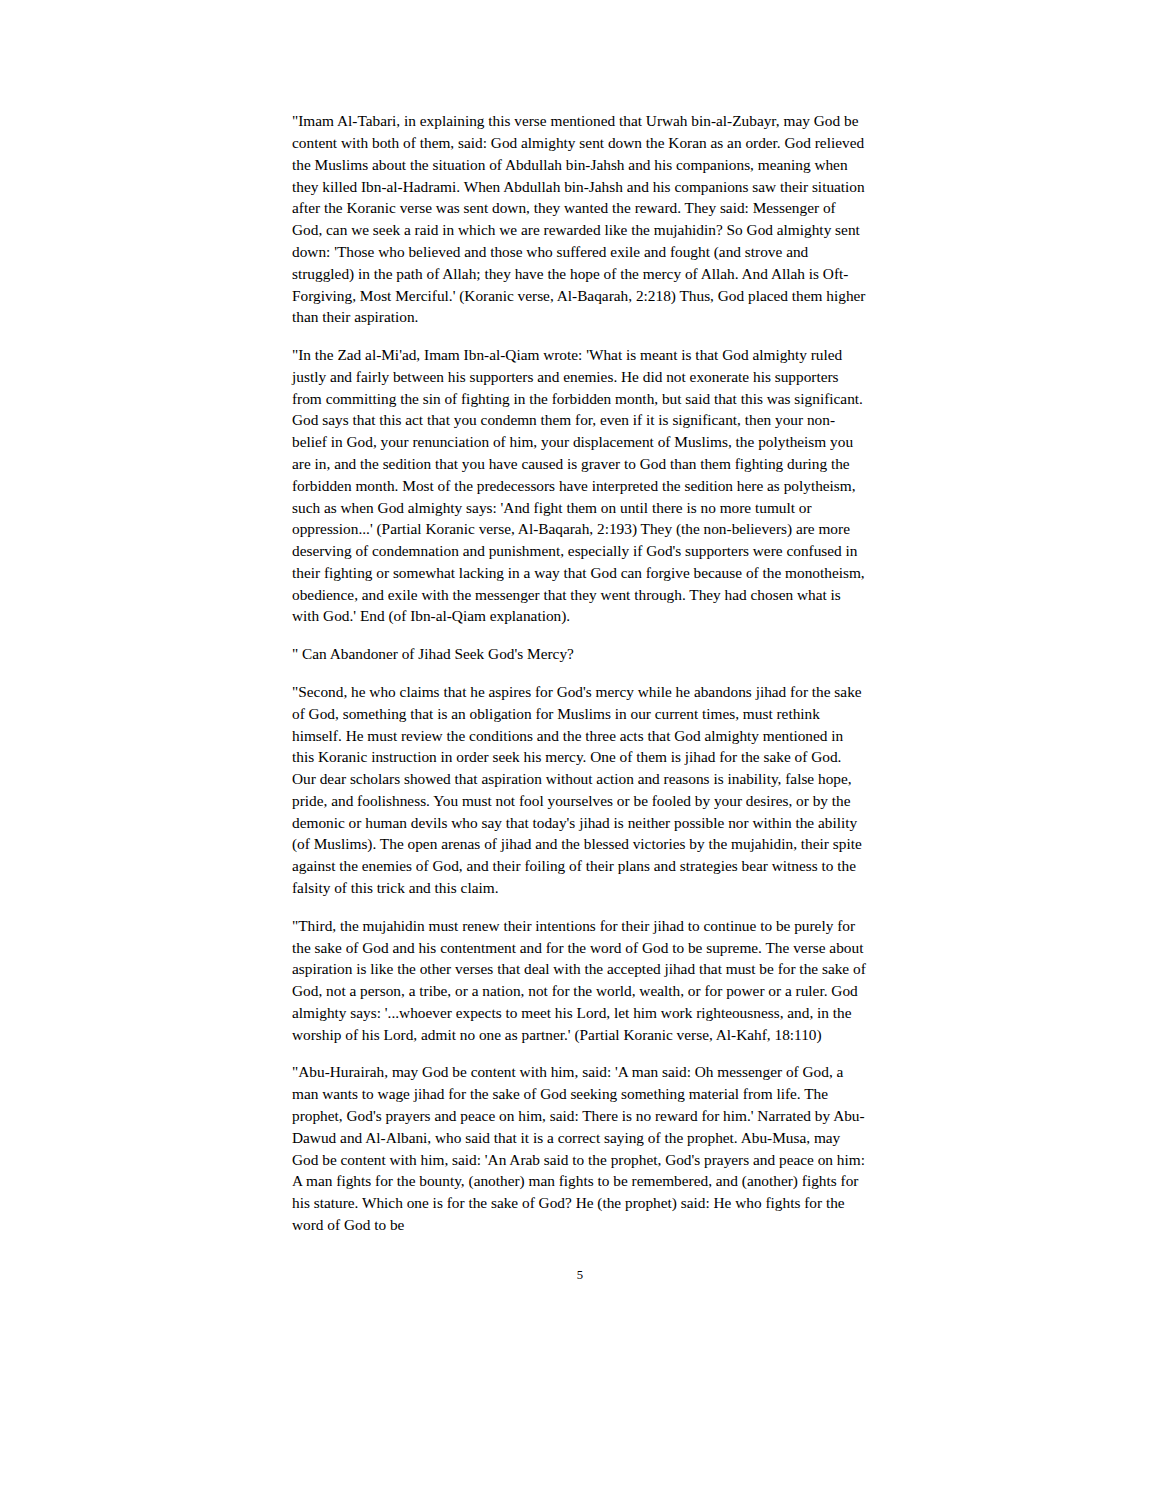"Imam Al-Tabari, in explaining this verse mentioned that Urwah bin-al-Zubayr, may God be content with both of them, said: God almighty sent down the Koran as an order. God relieved the Muslims about the situation of Abdullah bin-Jahsh and his companions, meaning when they killed Ibn-al-Hadrami. When Abdullah bin-Jahsh and his companions saw their situation after the Koranic verse was sent down, they wanted the reward. They said: Messenger of God, can we seek a raid in which we are rewarded like the mujahidin? So God almighty sent down: 'Those who believed and those who suffered exile and fought (and strove and struggled) in the path of Allah; they have the hope of the mercy of Allah. And Allah is Oft-Forgiving, Most Merciful.' (Koranic verse, Al-Baqarah, 2:218) Thus, God placed them higher than their aspiration.
"In the Zad al-Mi'ad, Imam Ibn-al-Qiam wrote: 'What is meant is that God almighty ruled justly and fairly between his supporters and enemies. He did not exonerate his supporters from committing the sin of fighting in the forbidden month, but said that this was significant. God says that this act that you condemn them for, even if it is significant, then your non-belief in God, your renunciation of him, your displacement of Muslims, the polytheism you are in, and the sedition that you have caused is graver to God than them fighting during the forbidden month. Most of the predecessors have interpreted the sedition here as polytheism, such as when God almighty says: 'And fight them on until there is no more tumult or oppression...' (Partial Koranic verse, Al-Baqarah, 2:193) They (the non-believers) are more deserving of condemnation and punishment, especially if God's supporters were confused in their fighting or somewhat lacking in a way that God can forgive because of the monotheism, obedience, and exile with the messenger that they went through. They had chosen what is with God.' End (of Ibn-al-Qiam explanation).
" Can Abandoner of Jihad Seek God's Mercy?
"Second, he who claims that he aspires for God's mercy while he abandons jihad for the sake of God, something that is an obligation for Muslims in our current times, must rethink himself. He must review the conditions and the three acts that God almighty mentioned in this Koranic instruction in order seek his mercy. One of them is jihad for the sake of God. Our dear scholars showed that aspiration without action and reasons is inability, false hope, pride, and foolishness. You must not fool yourselves or be fooled by your desires, or by the demonic or human devils who say that today's jihad is neither possible nor within the ability (of Muslims). The open arenas of jihad and the blessed victories by the mujahidin, their spite against the enemies of God, and their foiling of their plans and strategies bear witness to the falsity of this trick and this claim.
"Third, the mujahidin must renew their intentions for their jihad to continue to be purely for the sake of God and his contentment and for the word of God to be supreme. The verse about aspiration is like the other verses that deal with the accepted jihad that must be for the sake of God, not a person, a tribe, or a nation, not for the world, wealth, or for power or a ruler. God almighty says: '...whoever expects to meet his Lord, let him work righteousness, and, in the worship of his Lord, admit no one as partner.' (Partial Koranic verse, Al-Kahf, 18:110)
"Abu-Hurairah, may God be content with him, said: 'A man said: Oh messenger of God, a man wants to wage jihad for the sake of God seeking something material from life. The prophet, God's prayers and peace on him, said: There is no reward for him.' Narrated by Abu-Dawud and Al-Albani, who said that it is a correct saying of the prophet. Abu-Musa, may God be content with him, said: 'An Arab said to the prophet, God's prayers and peace on him: A man fights for the bounty, (another) man fights to be remembered, and (another) fights for his stature. Which one is for the sake of God? He (the prophet) said: He who fights for the word of God to be
5